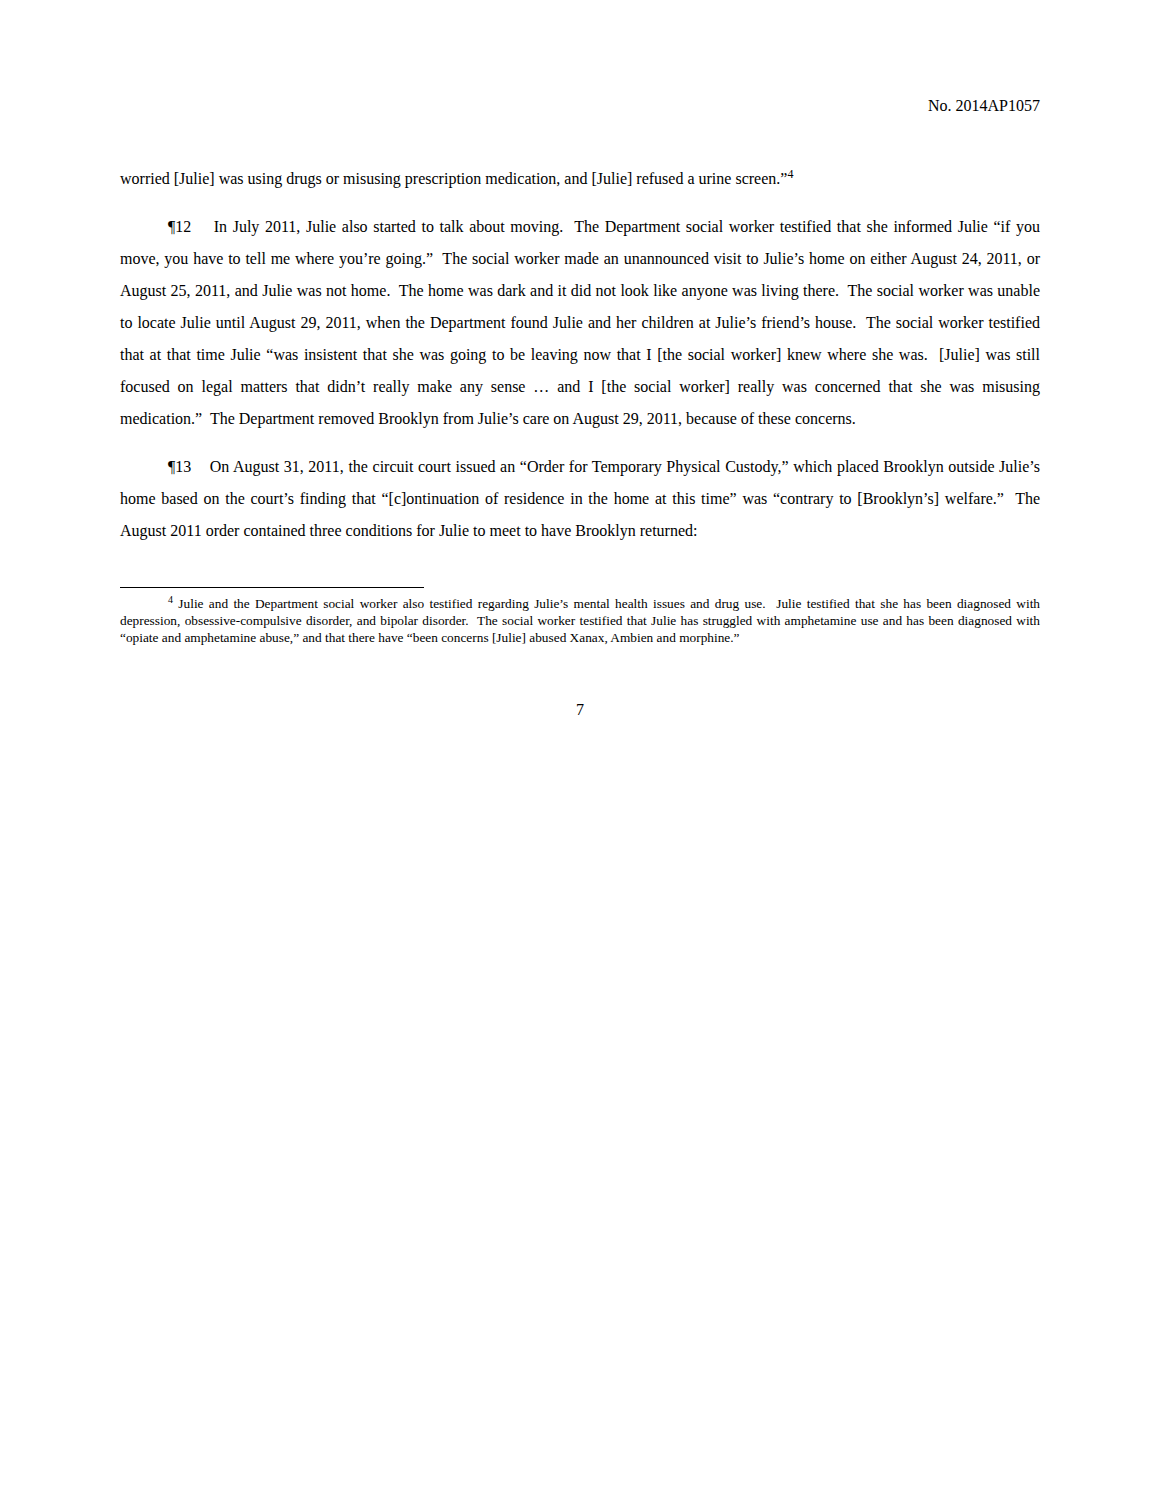No. 2014AP1057
worried [Julie] was using drugs or misusing prescription medication, and [Julie] refused a urine screen.”4
¶12 In July 2011, Julie also started to talk about moving. The Department social worker testified that she informed Julie “if you move, you have to tell me where you’re going.” The social worker made an unannounced visit to Julie’s home on either August 24, 2011, or August 25, 2011, and Julie was not home. The home was dark and it did not look like anyone was living there. The social worker was unable to locate Julie until August 29, 2011, when the Department found Julie and her children at Julie’s friend’s house. The social worker testified that at that time Julie “was insistent that she was going to be leaving now that I [the social worker] knew where she was. [Julie] was still focused on legal matters that didn’t really make any sense … and I [the social worker] really was concerned that she was misusing medication.” The Department removed Brooklyn from Julie’s care on August 29, 2011, because of these concerns.
¶13 On August 31, 2011, the circuit court issued an “Order for Temporary Physical Custody,” which placed Brooklyn outside Julie’s home based on the court’s finding that “[c]ontinuation of residence in the home at this time” was “contrary to [Brooklyn’s] welfare.” The August 2011 order contained three conditions for Julie to meet to have Brooklyn returned:
4 Julie and the Department social worker also testified regarding Julie’s mental health issues and drug use. Julie testified that she has been diagnosed with depression, obsessive-compulsive disorder, and bipolar disorder. The social worker testified that Julie has struggled with amphetamine use and has been diagnosed with “opiate and amphetamine abuse,” and that there have “been concerns [Julie] abused Xanax, Ambien and morphine.”
7